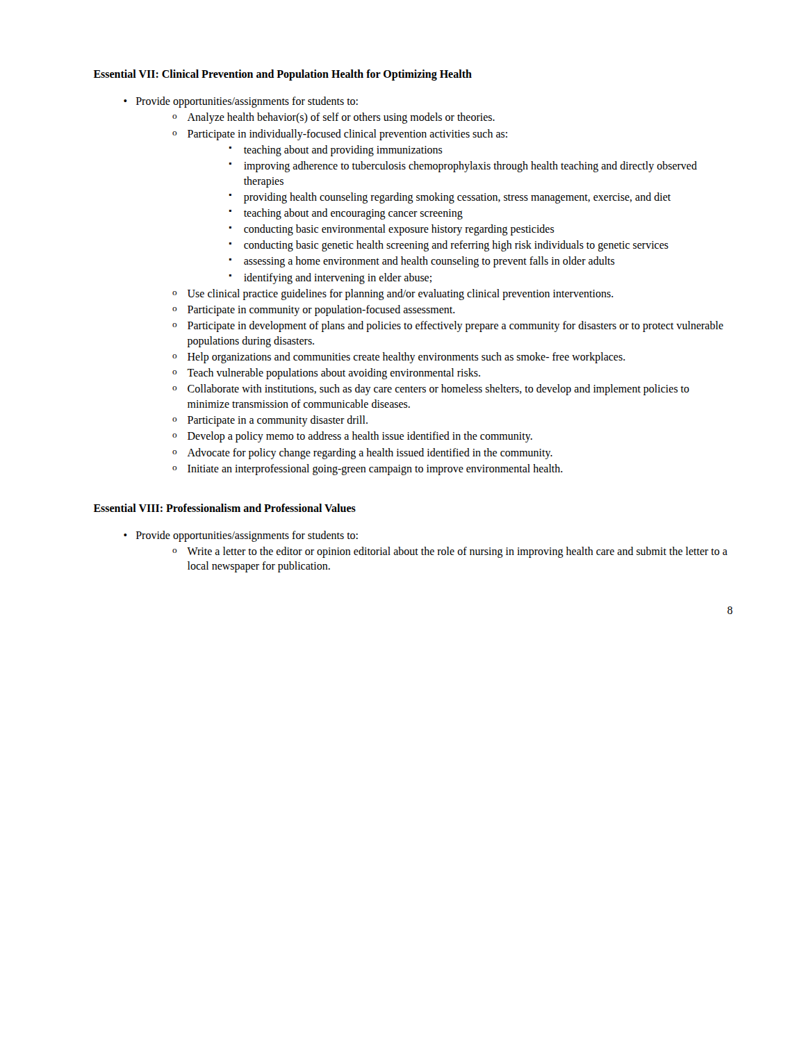Essential VII: Clinical Prevention and Population Health for Optimizing Health
Provide opportunities/assignments for students to:
Analyze health behavior(s) of self or others using models or theories.
Participate in individually-focused clinical prevention activities such as:
teaching about and providing immunizations
improving adherence to tuberculosis chemoprophylaxis through health teaching and directly observed therapies
providing health counseling regarding smoking cessation, stress management, exercise, and diet
teaching about and encouraging cancer screening
conducting basic environmental exposure history regarding pesticides
conducting basic genetic health screening and referring high risk individuals to genetic services
assessing a home environment and health counseling to prevent falls in older adults
identifying and intervening in elder abuse;
Use clinical practice guidelines for planning and/or evaluating clinical prevention interventions.
Participate in community or population-focused assessment.
Participate in development of plans and policies to effectively prepare a community for disasters or to protect vulnerable populations during disasters.
Help organizations and communities create healthy environments such as smoke- free workplaces.
Teach vulnerable populations about avoiding environmental risks.
Collaborate with institutions, such as day care centers or homeless shelters, to develop and implement policies to minimize transmission of communicable diseases.
Participate in a community disaster drill.
Develop a policy memo to address a health issue identified in the community.
Advocate for policy change regarding a health issued identified in the community.
Initiate an interprofessional going-green campaign to improve environmental health.
Essential VIII: Professionalism and Professional Values
Provide opportunities/assignments for students to:
Write a letter to the editor or opinion editorial about the role of nursing in improving health care and submit the letter to a local newspaper for publication.
8